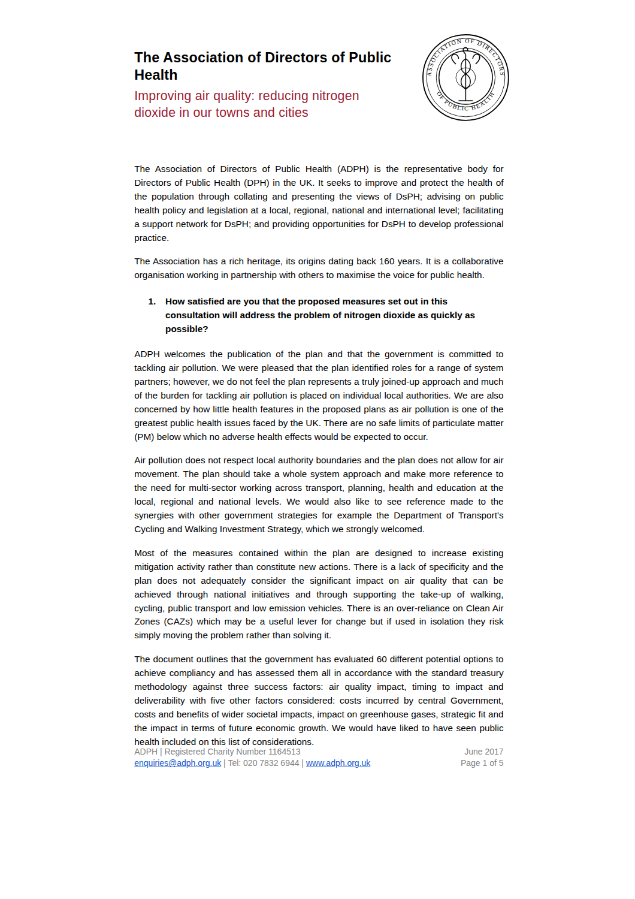The Association of Directors of Public Health
Improving air quality: reducing nitrogen dioxide in our towns and cities
Association of Directors of Public Health logo ASSOCIATION OF DIRECTORS OF PUBLIC HEALTH
The Association of Directors of Public Health (ADPH) is the representative body for Directors of Public Health (DPH) in the UK. It seeks to improve and protect the health of the population through collating and presenting the views of DsPH; advising on public health policy and legislation at a local, regional, national and international level; facilitating a support network for DsPH; and providing opportunities for DsPH to develop professional practice.
The Association has a rich heritage, its origins dating back 160 years. It is a collaborative organisation working in partnership with others to maximise the voice for public health.
How satisfied are you that the proposed measures set out in this consultation will address the problem of nitrogen dioxide as quickly as possible?
ADPH welcomes the publication of the plan and that the government is committed to tackling air pollution. We were pleased that the plan identified roles for a range of system partners; however, we do not feel the plan represents a truly joined-up approach and much of the burden for tackling air pollution is placed on individual local authorities. We are also concerned by how little health features in the proposed plans as air pollution is one of the greatest public health issues faced by the UK. There are no safe limits of particulate matter (PM) below which no adverse health effects would be expected to occur.
Air pollution does not respect local authority boundaries and the plan does not allow for air movement. The plan should take a whole system approach and make more reference to the need for multi-sector working across transport, planning, health and education at the local, regional and national levels. We would also like to see reference made to the synergies with other government strategies for example the Department of Transport's Cycling and Walking Investment Strategy, which we strongly welcomed.
Most of the measures contained within the plan are designed to increase existing mitigation activity rather than constitute new actions. There is a lack of specificity and the plan does not adequately consider the significant impact on air quality that can be achieved through national initiatives and through supporting the take-up of walking, cycling, public transport and low emission vehicles. There is an over-reliance on Clean Air Zones (CAZs) which may be a useful lever for change but if used in isolation they risk simply moving the problem rather than solving it.
The document outlines that the government has evaluated 60 different potential options to achieve compliancy and has assessed them all in accordance with the standard treasury methodology against three success factors: air quality impact, timing to impact and deliverability with five other factors considered: costs incurred by central Government, costs and benefits of wider societal impacts, impact on greenhouse gases, strategic fit and the impact in terms of future economic growth. We would have liked to have seen public health included on this list of considerations.
ADPH | Registered Charity Number 1164513
June 2017
enquiries@adph.org.uk | Tel: 020 7832 6944 | www.adph.org.uk
Page 1 of 5